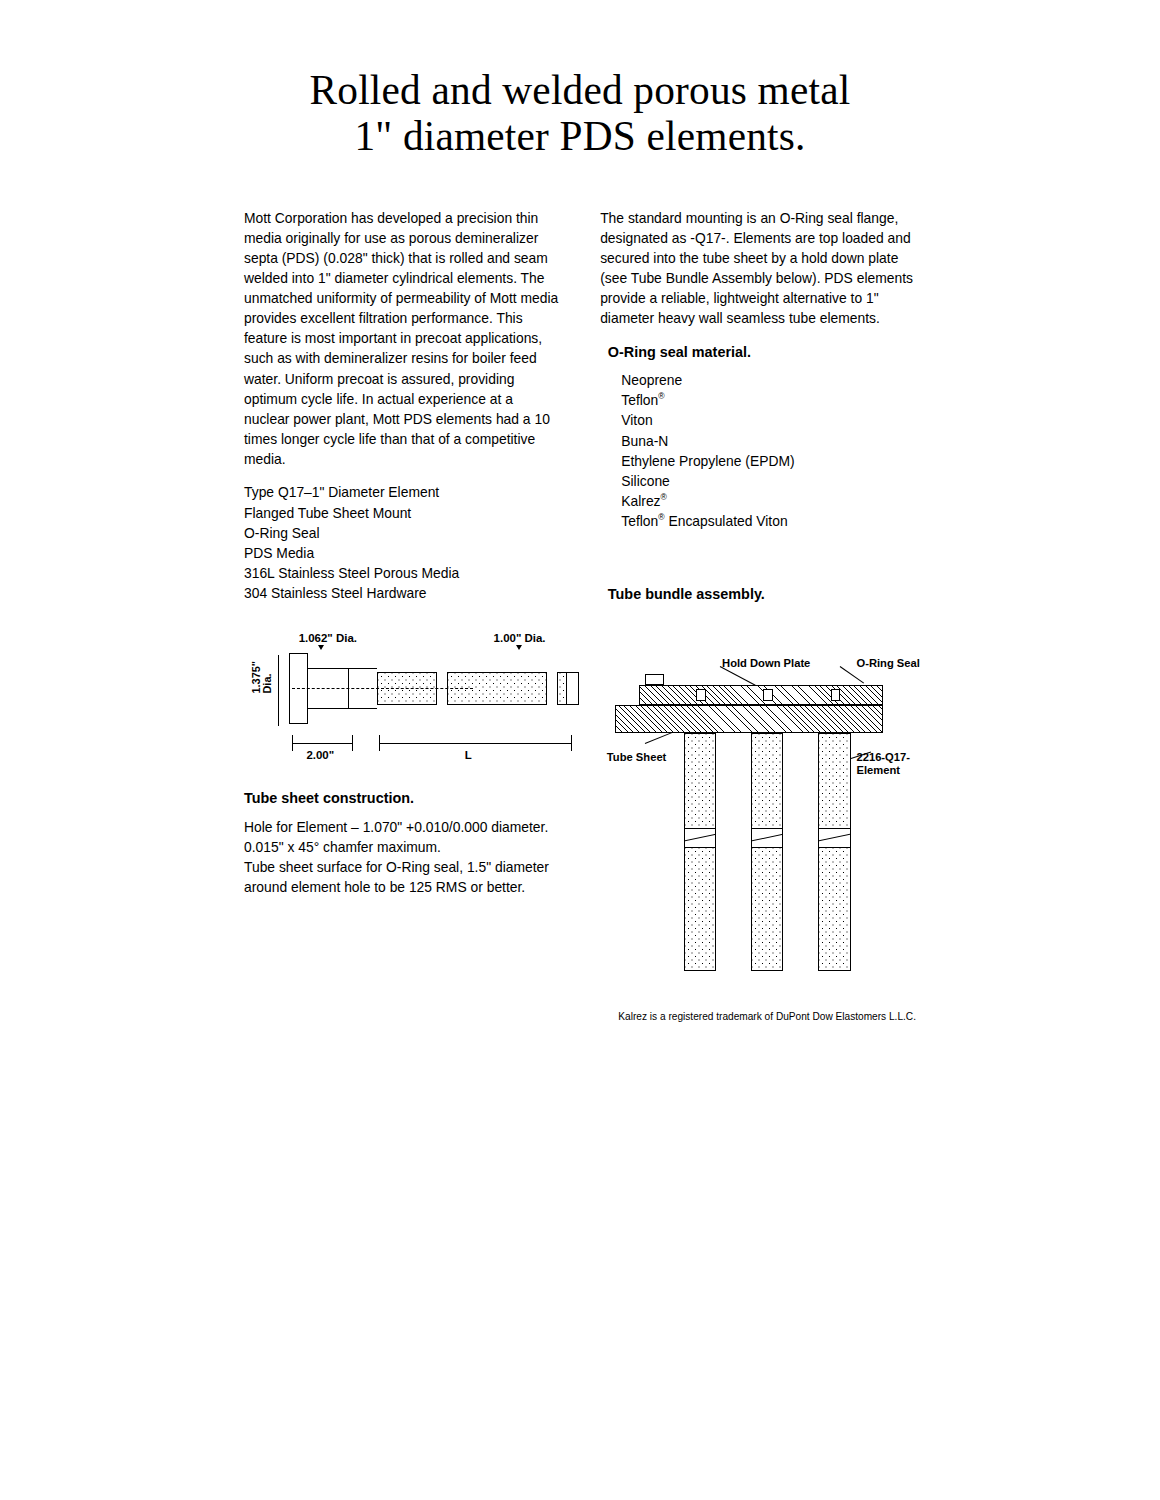Rolled and welded porous metal
1" diameter PDS elements.
Mott Corporation has developed a precision thin media originally for use as porous demineralizer septa (PDS) (0.028" thick) that is rolled and seam welded into 1" diameter cylindrical elements. The unmatched uniformity of permeability of Mott media provides excellent filtration performance. This feature is most important in precoat applications, such as with demineralizer resins for boiler feed water. Uniform precoat is assured, providing optimum cycle life. In actual experience at a nuclear power plant, Mott PDS elements had a 10 times longer cycle life than that of a competitive media.
Type Q17–1" Diameter Element
Flanged Tube Sheet Mount
O-Ring Seal
PDS Media
316L Stainless Steel Porous Media
304 Stainless Steel Hardware
1.062" Dia. 1.00" Dia.
1.375"
Dia.
2.00" L
Tube sheet construction.
Hole for Element – 1.070" +0.010/0.000 diameter.
0.015" x 45° chamfer maximum.
Tube sheet surface for O-Ring seal, 1.5" diameter around element hole to be 125 RMS or better.
The standard mounting is an O-Ring seal flange, designated as -Q17-. Elements are top loaded and secured into the tube sheet by a hold down plate (see Tube Bundle Assembly below). PDS elements provide a reliable, lightweight alternative to 1" diameter heavy wall seamless tube elements.
O-Ring seal material.
Neoprene
Teflon®
Viton
Buna-N
Ethylene Propylene (EPDM)
Silicone
Kalrez®
Teflon® Encapsulated Viton
Tube bundle assembly.
Hold Down Plate O-Ring Seal
Tube Sheet 2216-Q17-
Element
Kalrez is a registered trademark of DuPont Dow Elastomers L.L.C.